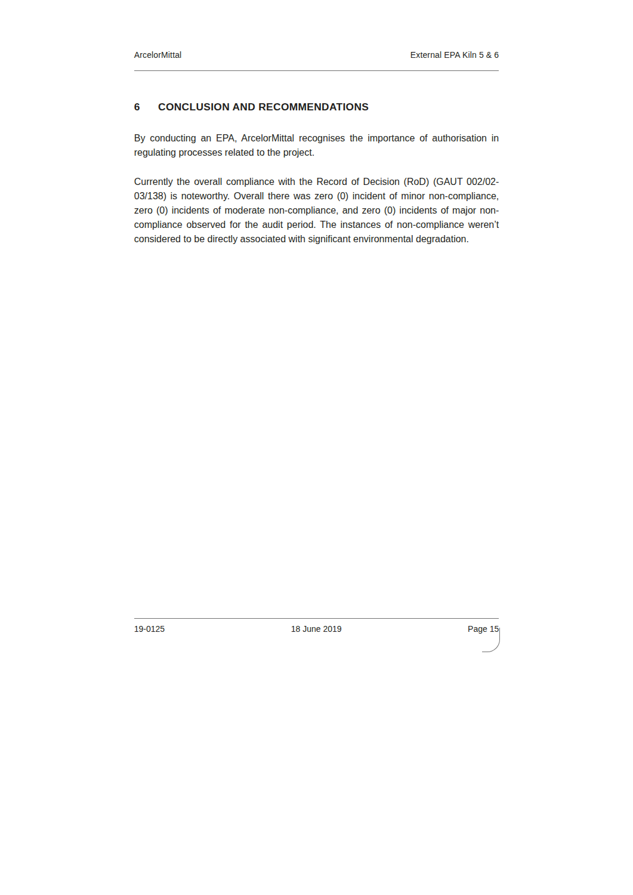ArcelorMittal
External EPA Kiln 5 & 6
6 Conclusion and Recommendations
By conducting an EPA, ArcelorMittal recognises the importance of authorisation in regulating processes related to the project.
Currently the overall compliance with the Record of Decision (RoD) (GAUT 002/02-03/138) is noteworthy. Overall there was zero (0) incident of minor non-compliance, zero (0) incidents of moderate non-compliance, and zero (0) incidents of major non-compliance observed for the audit period. The instances of non-compliance weren’t considered to be directly associated with significant environmental degradation.
19-0125
18 June 2019
Page 15